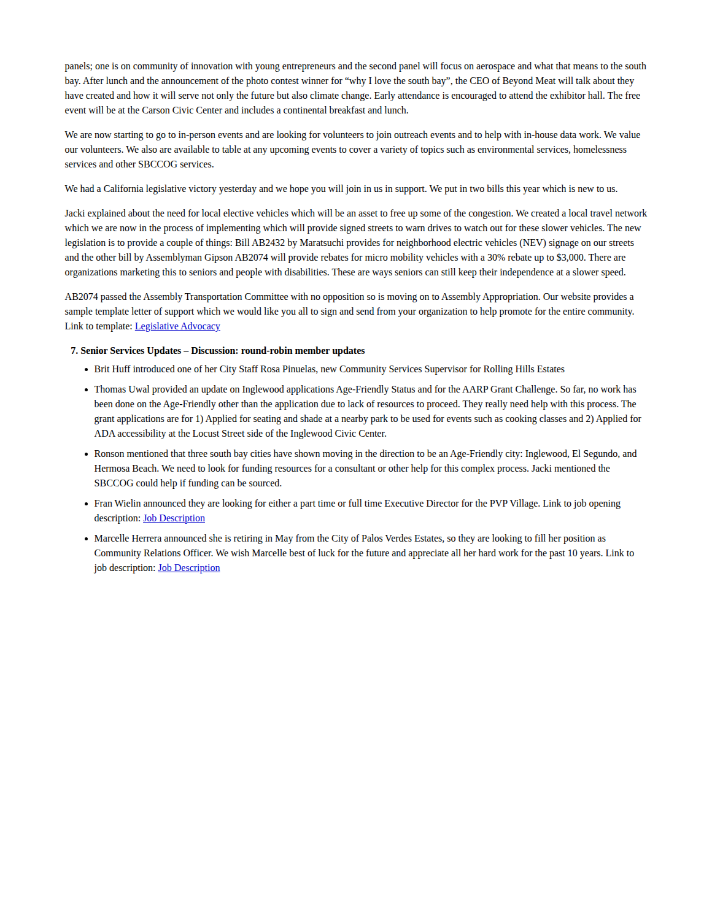panels; one is on community of innovation with young entrepreneurs and the second panel will focus on aerospace and what that means to the south bay. After lunch and the announcement of the photo contest winner for “why I love the south bay”, the CEO of Beyond Meat will talk about they have created and how it will serve not only the future but also climate change. Early attendance is encouraged to attend the exhibitor hall. The free event will be at the Carson Civic Center and includes a continental breakfast and lunch.
We are now starting to go to in-person events and are looking for volunteers to join outreach events and to help with in-house data work. We value our volunteers. We also are available to table at any upcoming events to cover a variety of topics such as environmental services, homelessness services and other SBCCOG services.
We had a California legislative victory yesterday and we hope you will join in us in support. We put in two bills this year which is new to us.
Jacki explained about the need for local elective vehicles which will be an asset to free up some of the congestion. We created a local travel network which we are now in the process of implementing which will provide signed streets to warn drives to watch out for these slower vehicles. The new legislation is to provide a couple of things: Bill AB2432 by Maratsuchi provides for neighborhood electric vehicles (NEV) signage on our streets and the other bill by Assemblyman Gipson AB2074 will provide rebates for micro mobility vehicles with a 30% rebate up to $3,000. There are organizations marketing this to seniors and people with disabilities. These are ways seniors can still keep their independence at a slower speed.
AB2074 passed the Assembly Transportation Committee with no opposition so is moving on to Assembly Appropriation. Our website provides a sample template letter of support which we would like you all to sign and send from your organization to help promote for the entire community.
Link to template: Legislative Advocacy
Senior Services Updates – Discussion: round-robin member updates
Brit Huff introduced one of her City Staff Rosa Pinuelas, new Community Services Supervisor for Rolling Hills Estates
Thomas Uwal provided an update on Inglewood applications Age-Friendly Status and for the AARP Grant Challenge. So far, no work has been done on the Age-Friendly other than the application due to lack of resources to proceed. They really need help with this process. The grant applications are for 1) Applied for seating and shade at a nearby park to be used for events such as cooking classes and 2) Applied for ADA accessibility at the Locust Street side of the Inglewood Civic Center.
Ronson mentioned that three south bay cities have shown moving in the direction to be an Age-Friendly city: Inglewood, El Segundo, and Hermosa Beach. We need to look for funding resources for a consultant or other help for this complex process. Jacki mentioned the SBCCOG could help if funding can be sourced.
Fran Wielin announced they are looking for either a part time or full time Executive Director for the PVP Village. Link to job opening description: Job Description
Marcelle Herrera announced she is retiring in May from the City of Palos Verdes Estates, so they are looking to fill her position as Community Relations Officer. We wish Marcelle best of luck for the future and appreciate all her hard work for the past 10 years. Link to job description: Job Description